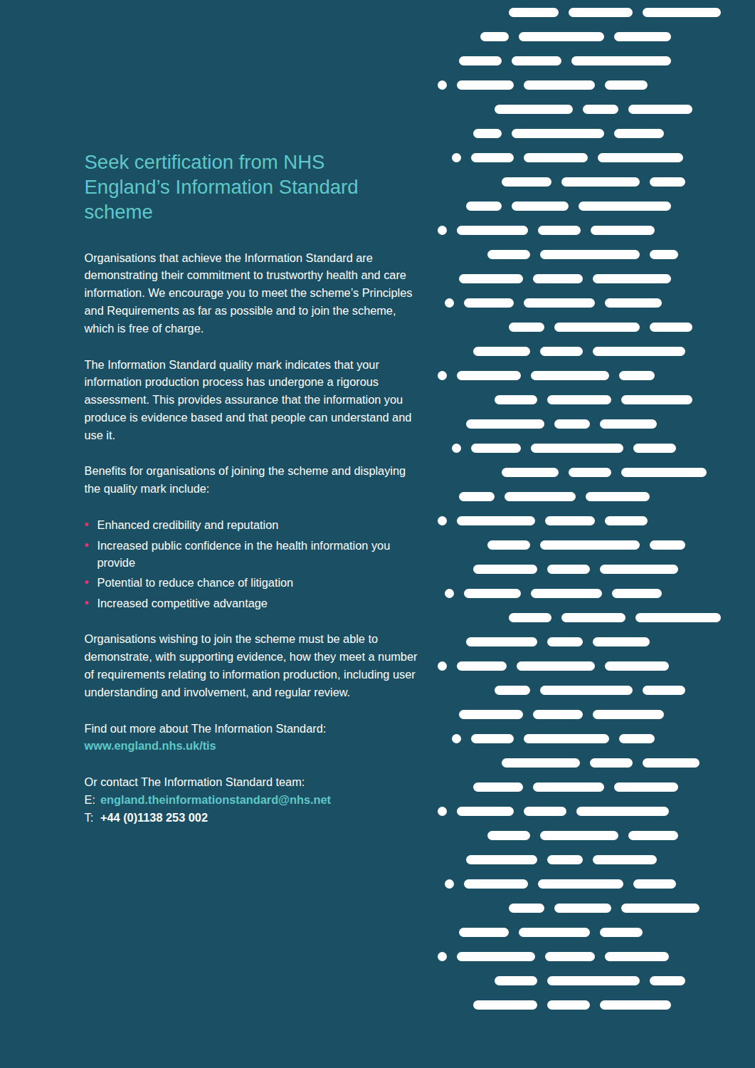Seek certification from NHS England’s Information Standard scheme
Organisations that achieve the Information Standard are demonstrating their commitment to trustworthy health and care information. We encourage you to meet the scheme’s Principles and Requirements as far as possible and to join the scheme, which is free of charge.
The Information Standard quality mark indicates that your information production process has undergone a rigorous assessment. This provides assurance that the information you produce is evidence based and that people can understand and use it.
Benefits for organisations of joining the scheme and displaying the quality mark include:
Enhanced credibility and reputation
Increased public confidence in the health information you provide
Potential to reduce chance of litigation
Increased competitive advantage
Organisations wishing to join the scheme must be able to demonstrate, with supporting evidence, how they meet a number of requirements relating to information production, including user understanding and involvement, and regular review.
Find out more about The Information Standard:
www.england.nhs.uk/tis
Or contact The Information Standard team:
E: england.theinformationstandard@nhs.net
T: +44 (0)1138 253 002